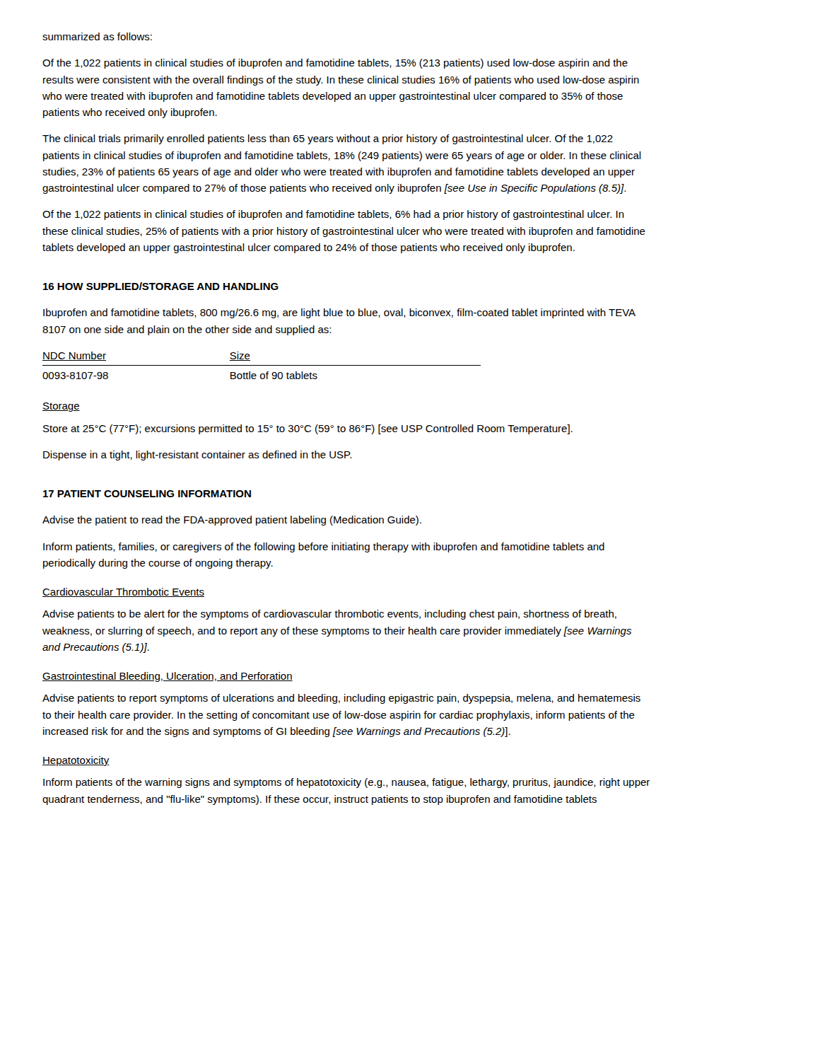summarized as follows:
Of the 1,022 patients in clinical studies of ibuprofen and famotidine tablets, 15% (213 patients) used low-dose aspirin and the results were consistent with the overall findings of the study. In these clinical studies 16% of patients who used low-dose aspirin who were treated with ibuprofen and famotidine tablets developed an upper gastrointestinal ulcer compared to 35% of those patients who received only ibuprofen.
The clinical trials primarily enrolled patients less than 65 years without a prior history of gastrointestinal ulcer. Of the 1,022 patients in clinical studies of ibuprofen and famotidine tablets, 18% (249 patients) were 65 years of age or older. In these clinical studies, 23% of patients 65 years of age and older who were treated with ibuprofen and famotidine tablets developed an upper gastrointestinal ulcer compared to 27% of those patients who received only ibuprofen [see Use in Specific Populations (8.5)].
Of the 1,022 patients in clinical studies of ibuprofen and famotidine tablets, 6% had a prior history of gastrointestinal ulcer. In these clinical studies, 25% of patients with a prior history of gastrointestinal ulcer who were treated with ibuprofen and famotidine tablets developed an upper gastrointestinal ulcer compared to 24% of those patients who received only ibuprofen.
16 HOW SUPPLIED/STORAGE AND HANDLING
Ibuprofen and famotidine tablets, 800 mg/26.6 mg, are light blue to blue, oval, biconvex, film-coated tablet imprinted with TEVA 8107 on one side and plain on the other side and supplied as:
| NDC Number | Size |
| --- | --- |
| 0093-8107-98 | Bottle of 90 tablets |
Storage
Store at 25°C (77°F); excursions permitted to 15° to 30°C (59° to 86°F) [see USP Controlled Room Temperature].
Dispense in a tight, light-resistant container as defined in the USP.
17 PATIENT COUNSELING INFORMATION
Advise the patient to read the FDA-approved patient labeling (Medication Guide).
Inform patients, families, or caregivers of the following before initiating therapy with ibuprofen and famotidine tablets and periodically during the course of ongoing therapy.
Cardiovascular Thrombotic Events
Advise patients to be alert for the symptoms of cardiovascular thrombotic events, including chest pain, shortness of breath, weakness, or slurring of speech, and to report any of these symptoms to their health care provider immediately [see Warnings and Precautions (5.1)].
Gastrointestinal Bleeding, Ulceration, and Perforation
Advise patients to report symptoms of ulcerations and bleeding, including epigastric pain, dyspepsia, melena, and hematemesis to their health care provider. In the setting of concomitant use of low-dose aspirin for cardiac prophylaxis, inform patients of the increased risk for and the signs and symptoms of GI bleeding [see Warnings and Precautions (5.2)].
Hepatotoxicity
Inform patients of the warning signs and symptoms of hepatotoxicity (e.g., nausea, fatigue, lethargy, pruritus, jaundice, right upper quadrant tenderness, and "flu-like" symptoms). If these occur, instruct patients to stop ibuprofen and famotidine tablets